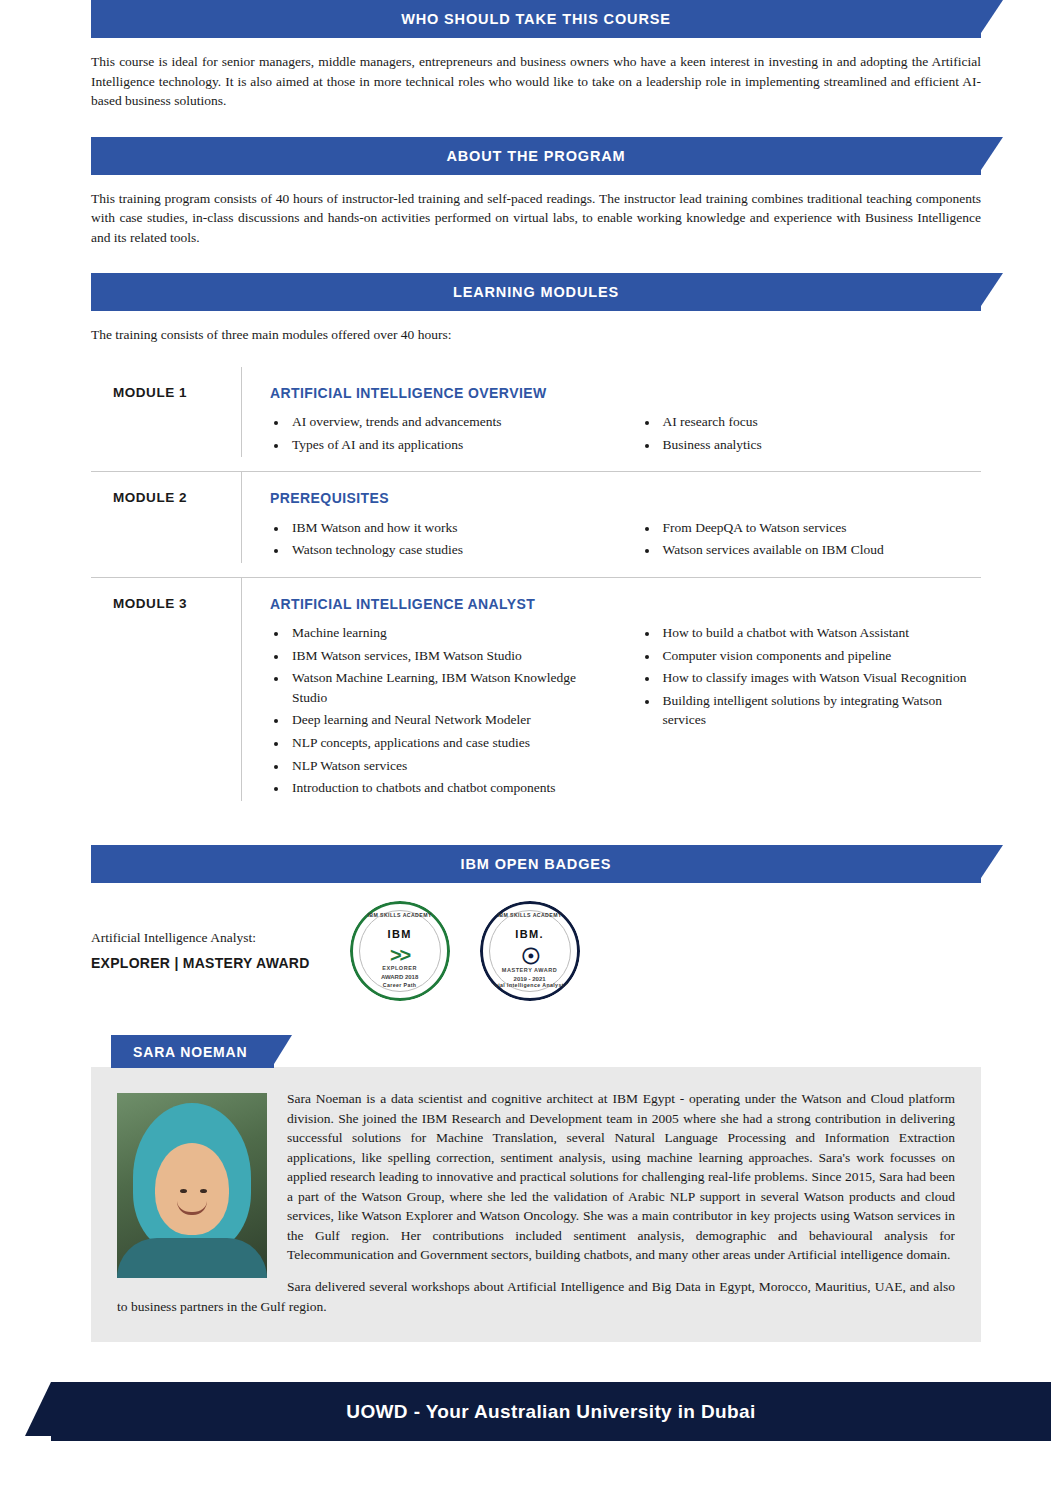WHO SHOULD TAKE THIS COURSE
This course is ideal for senior managers, middle managers, entrepreneurs and business owners who have a keen interest in investing in and adopting the Artificial Intelligence technology. It is also aimed at those in more technical roles who would like to take on a leadership role in implementing streamlined and efficient AI-based business solutions.
ABOUT THE PROGRAM
This training program consists of 40 hours of instructor-led training and self-paced readings. The instructor lead training combines traditional teaching components with case studies, in-class discussions and hands-on activities performed on virtual labs, to enable working knowledge and experience with Business Intelligence and its related tools.
LEARNING MODULES
The training consists of three main modules offered over 40 hours:
MODULE 1
ARTIFICIAL INTELLIGENCE OVERVIEW
AI overview, trends and advancements
Types of AI and its applications
AI research focus
Business analytics
MODULE 2
PREREQUISITES
IBM Watson and how it works
Watson technology case studies
From DeepQA to Watson services
Watson services available on IBM Cloud
MODULE 3
ARTIFICIAL INTELLIGENCE ANALYST
Machine learning
IBM Watson services, IBM Watson Studio
Watson Machine Learning, IBM Watson Knowledge Studio
Deep learning and Neural Network Modeler
NLP concepts, applications and case studies
NLP Watson services
Introduction to chatbots and chatbot components
How to build a chatbot with Watson Assistant
Computer vision components and pipeline
How to classify images with Watson Visual Recognition
Building intelligent solutions by integrating Watson services
IBM OPEN BADGES
Artificial Intelligence Analyst:
EXPLORER | MASTERY AWARD
IBM SKILLS ACADEMY
IBM
>>
EXPLORER
AWARD 2018
Career Path
IBM SKILLS ACADEMY
IBM.
☉
MASTERY AWARD
2019 - 2021
Artificial Intelligence Analyst 2019
SARA NOEMAN
Sara Noeman is a data scientist and cognitive architect at IBM Egypt - operating under the Watson and Cloud platform division. She joined the IBM Research and Development team in 2005 where she had a strong contribution in delivering successful solutions for Machine Translation, several Natural Language Processing and Information Extraction applications, like spelling correction, sentiment analysis, using machine learning approaches. Sara's work focusses on applied research leading to innovative and practical solutions for challenging real-life problems. Since 2015, Sara had been a part of the Watson Group, where she led the validation of Arabic NLP support in several Watson products and cloud services, like Watson Explorer and Watson Oncology. She was a main contributor in key projects using Watson services in the Gulf region. Her contributions included sentiment analysis, demographic and behavioural analysis for Telecommunication and Government sectors, building chatbots, and many other areas under Artificial intelligence domain.
Sara delivered several workshops about Artificial Intelligence and Big Data in Egypt, Morocco, Mauritius, UAE, and also to business partners in the Gulf region.
UOWD - Your Australian University in Dubai